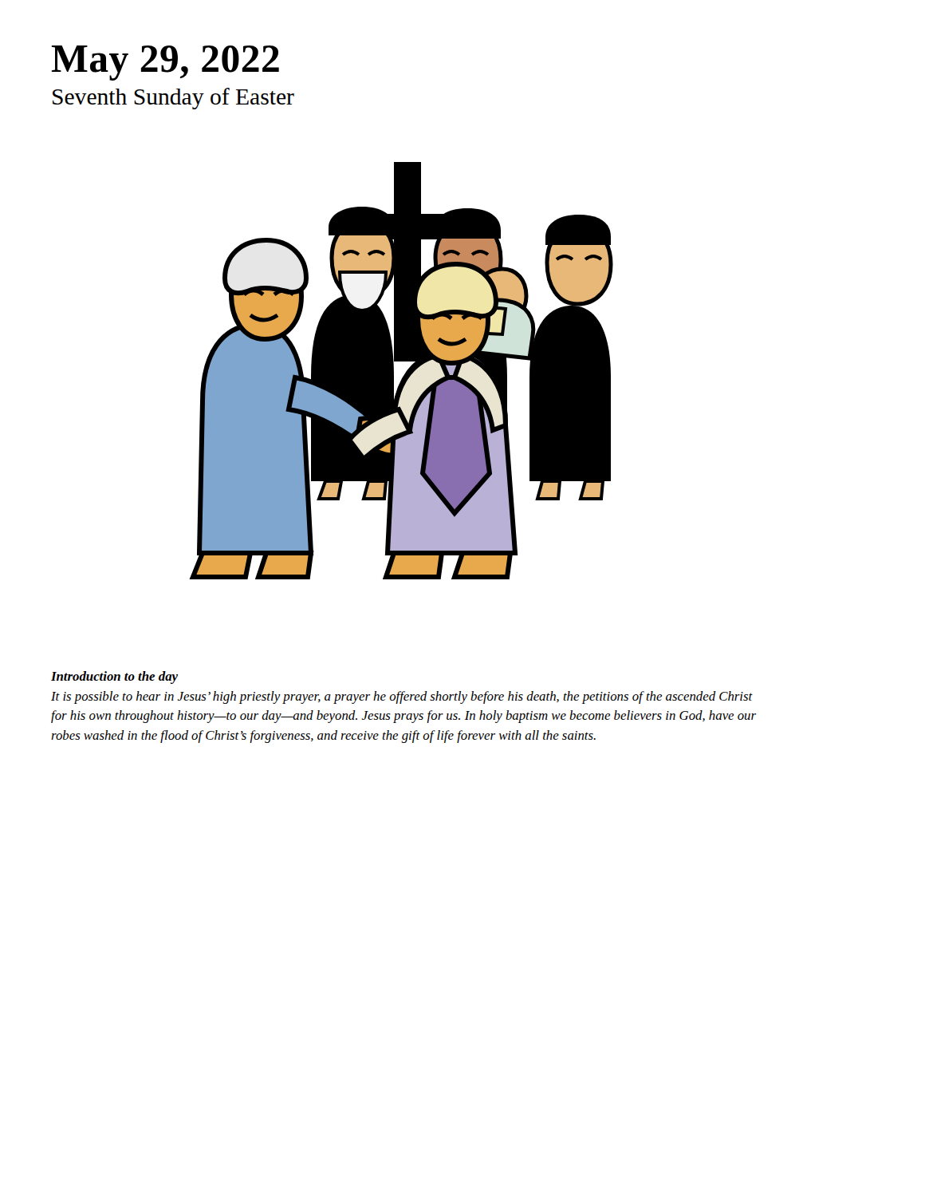May 29, 2022
Seventh Sunday of Easter
Five figures greeting one another before a cross A woodcut-style drawing: a tall black cross rises behind a group of five people. On the left a figure in a blue robe and white head covering reaches out to clasp hands with a figure in a purple and cream robe at the right. Behind them stand a bearded figure in black vestments, a figure in a pale shawl holding a child, and another figure in black.
Introduction to the day
It is possible to hear in Jesus’ high priestly prayer, a prayer he offered shortly before his death, the petitions of the ascended Christ for his own throughout history—to our day—and beyond. Jesus prays for us. In holy baptism we become believers in God, have our robes washed in the flood of Christ’s forgiveness, and receive the gift of life forever with all the saints.